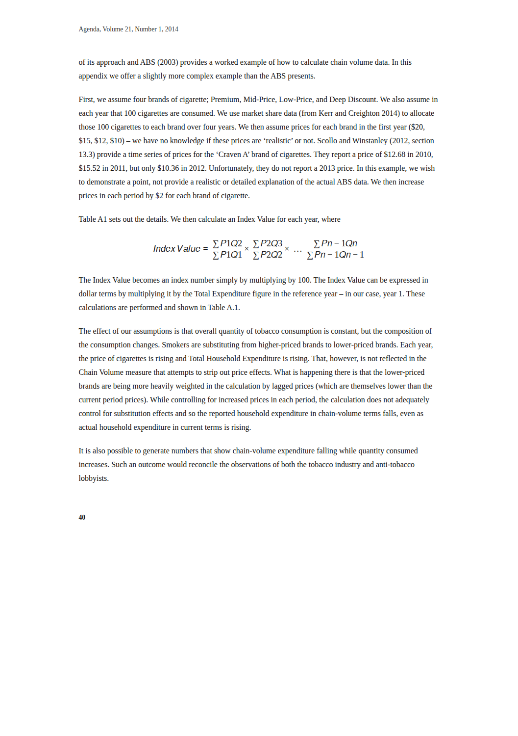Agenda, Volume 21, Number 1, 2014
of its approach and ABS (2003) provides a worked example of how to calculate chain volume data. In this appendix we offer a slightly more complex example than the ABS presents.
First, we assume four brands of cigarette; Premium, Mid-Price, Low-Price, and Deep Discount. We also assume in each year that 100 cigarettes are consumed. We use market share data (from Kerr and Creighton 2014) to allocate those 100 cigarettes to each brand over four years. We then assume prices for each brand in the first year ($20, $15, $12, $10) – we have no knowledge if these prices are ‘realistic’ or not. Scollo and Winstanley (2012, section 13.3) provide a time series of prices for the ‘Craven A’ brand of cigarettes. They report a price of $12.68 in 2010, $15.52 in 2011, but only $10.36 in 2012. Unfortunately, they do not report a 2013 price. In this example, we wish to demonstrate a point, not provide a realistic or detailed explanation of the actual ABS data. We then increase prices in each period by $2 for each brand of cigarette.
Table A1 sets out the details. We then calculate an Index Value for each year, where
Index Value = ∑P1Q2 ∑P1Q1 × ∑P2Q3 ∑P2Q2 × … ∑Pn−1Qn ∑Pn−1Qn−1
The Index Value becomes an index number simply by multiplying by 100. The Index Value can be expressed in dollar terms by multiplying it by the Total Expenditure figure in the reference year – in our case, year 1. These calculations are performed and shown in Table A.1.
The effect of our assumptions is that overall quantity of tobacco consumption is constant, but the composition of the consumption changes. Smokers are substituting from higher-priced brands to lower-priced brands. Each year, the price of cigarettes is rising and Total Household Expenditure is rising. That, however, is not reflected in the Chain Volume measure that attempts to strip out price effects. What is happening there is that the lower-priced brands are being more heavily weighted in the calculation by lagged prices (which are themselves lower than the current period prices). While controlling for increased prices in each period, the calculation does not adequately control for substitution effects and so the reported household expenditure in chain-volume terms falls, even as actual household expenditure in current terms is rising.
It is also possible to generate numbers that show chain-volume expenditure falling while quantity consumed increases. Such an outcome would reconcile the observations of both the tobacco industry and anti-tobacco lobbyists.
40